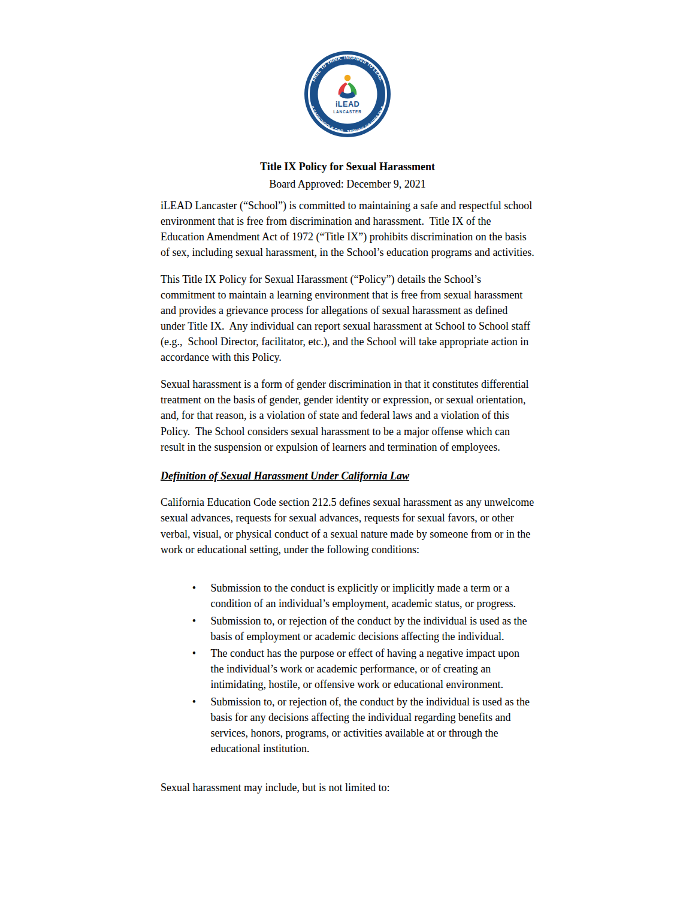FREE TO THINK. INSPIRED TO LEAD. ILEADSCHOOLS.ORG SERVING GRADES TK-8 iLEAD LANCASTER
Title IX Policy for Sexual Harassment
Board Approved: December 9, 2021
iLEAD Lancaster (“School”) is committed to maintaining a safe and respectful school environment that is free from discrimination and harassment. Title IX of the Education Amendment Act of 1972 (“Title IX”) prohibits discrimination on the basis of sex, including sexual harassment, in the School’s education programs and activities.
This Title IX Policy for Sexual Harassment (“Policy”) details the School’s commitment to maintain a learning environment that is free from sexual harassment and provides a grievance process for allegations of sexual harassment as defined under Title IX. Any individual can report sexual harassment at School to School staff (e.g., School Director, facilitator, etc.), and the School will take appropriate action in accordance with this Policy.
Sexual harassment is a form of gender discrimination in that it constitutes differential treatment on the basis of gender, gender identity or expression, or sexual orientation, and, for that reason, is a violation of state and federal laws and a violation of this Policy. The School considers sexual harassment to be a major offense which can result in the suspension or expulsion of learners and termination of employees.
Definition of Sexual Harassment Under California Law
California Education Code section 212.5 defines sexual harassment as any unwelcome sexual advances, requests for sexual advances, requests for sexual favors, or other verbal, visual, or physical conduct of a sexual nature made by someone from or in the work or educational setting, under the following conditions:
Submission to the conduct is explicitly or implicitly made a term or a condition of an individual’s employment, academic status, or progress.
Submission to, or rejection of the conduct by the individual is used as the basis of employment or academic decisions affecting the individual.
The conduct has the purpose or effect of having a negative impact upon the individual’s work or academic performance, or of creating an intimidating, hostile, or offensive work or educational environment.
Submission to, or rejection of, the conduct by the individual is used as the basis for any decisions affecting the individual regarding benefits and services, honors, programs, or activities available at or through the educational institution.
Sexual harassment may include, but is not limited to: